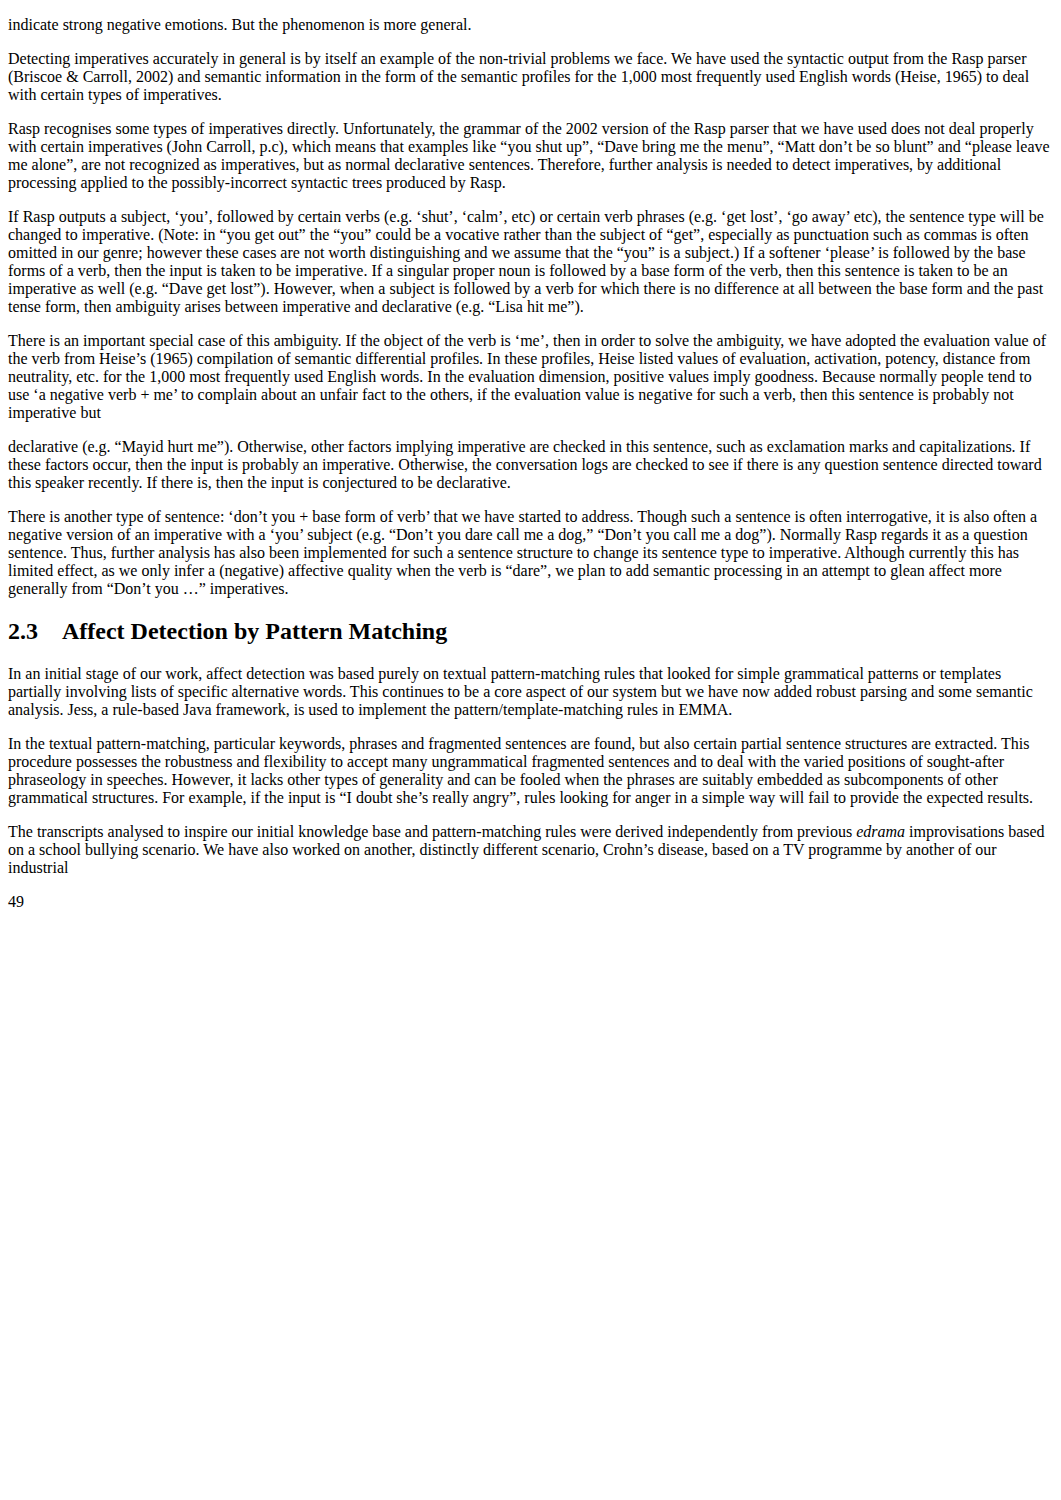indicate strong negative emotions. But the phenomenon is more general.
Detecting imperatives accurately in general is by itself an example of the non-trivial problems we face. We have used the syntactic output from the Rasp parser (Briscoe & Carroll, 2002) and semantic information in the form of the semantic profiles for the 1,000 most frequently used English words (Heise, 1965) to deal with certain types of imperatives.
Rasp recognises some types of imperatives directly. Unfortunately, the grammar of the 2002 version of the Rasp parser that we have used does not deal properly with certain imperatives (John Carroll, p.c), which means that examples like “you shut up”, “Dave bring me the menu”, “Matt don’t be so blunt” and “please leave me alone”, are not recognized as imperatives, but as normal declarative sentences. Therefore, further analysis is needed to detect imperatives, by additional processing applied to the possibly-incorrect syntactic trees produced by Rasp.
If Rasp outputs a subject, ‘you’, followed by certain verbs (e.g. ‘shut’, ‘calm’, etc) or certain verb phrases (e.g. ‘get lost’, ‘go away’ etc), the sentence type will be changed to imperative. (Note: in “you get out” the “you” could be a vocative rather than the subject of “get”, especially as punctuation such as commas is often omitted in our genre; however these cases are not worth distinguishing and we assume that the “you” is a subject.) If a softener ‘please’ is followed by the base forms of a verb, then the input is taken to be imperative. If a singular proper noun is followed by a base form of the verb, then this sentence is taken to be an imperative as well (e.g. “Dave get lost”). However, when a subject is followed by a verb for which there is no difference at all between the base form and the past tense form, then ambiguity arises between imperative and declarative (e.g. “Lisa hit me”).
There is an important special case of this ambiguity. If the object of the verb is ‘me’, then in order to solve the ambiguity, we have adopted the evaluation value of the verb from Heise’s (1965) compilation of semantic differential profiles. In these profiles, Heise listed values of evaluation, activation, potency, distance from neutrality, etc. for the 1,000 most frequently used English words. In the evaluation dimension, positive values imply goodness. Because normally people tend to use ‘a negative verb + me’ to complain about an unfair fact to the others, if the evaluation value is negative for such a verb, then this sentence is probably not imperative but
declarative (e.g. “Mayid hurt me”). Otherwise, other factors implying imperative are checked in this sentence, such as exclamation marks and capitalizations. If these factors occur, then the input is probably an imperative. Otherwise, the conversation logs are checked to see if there is any question sentence directed toward this speaker recently. If there is, then the input is conjectured to be declarative.
There is another type of sentence: ‘don’t you + base form of verb’ that we have started to address. Though such a sentence is often interrogative, it is also often a negative version of an imperative with a ‘you’ subject (e.g. “Don’t you dare call me a dog,” “Don’t you call me a dog”). Normally Rasp regards it as a question sentence. Thus, further analysis has also been implemented for such a sentence structure to change its sentence type to imperative. Although currently this has limited effect, as we only infer a (negative) affective quality when the verb is “dare”, we plan to add semantic processing in an attempt to glean affect more generally from “Don’t you …” imperatives.
2.3 Affect Detection by Pattern Matching
In an initial stage of our work, affect detection was based purely on textual pattern-matching rules that looked for simple grammatical patterns or templates partially involving lists of specific alternative words. This continues to be a core aspect of our system but we have now added robust parsing and some semantic analysis. Jess, a rule-based Java framework, is used to implement the pattern/template-matching rules in EMMA.
In the textual pattern-matching, particular keywords, phrases and fragmented sentences are found, but also certain partial sentence structures are extracted. This procedure possesses the robustness and flexibility to accept many ungrammatical fragmented sentences and to deal with the varied positions of sought-after phraseology in speeches. However, it lacks other types of generality and can be fooled when the phrases are suitably embedded as subcomponents of other grammatical structures. For example, if the input is “I doubt she’s really angry”, rules looking for anger in a simple way will fail to provide the expected results.
The transcripts analysed to inspire our initial knowledge base and pattern-matching rules were derived independently from previous edrama improvisations based on a school bullying scenario. We have also worked on another, distinctly different scenario, Crohn’s disease, based on a TV programme by another of our industrial
49